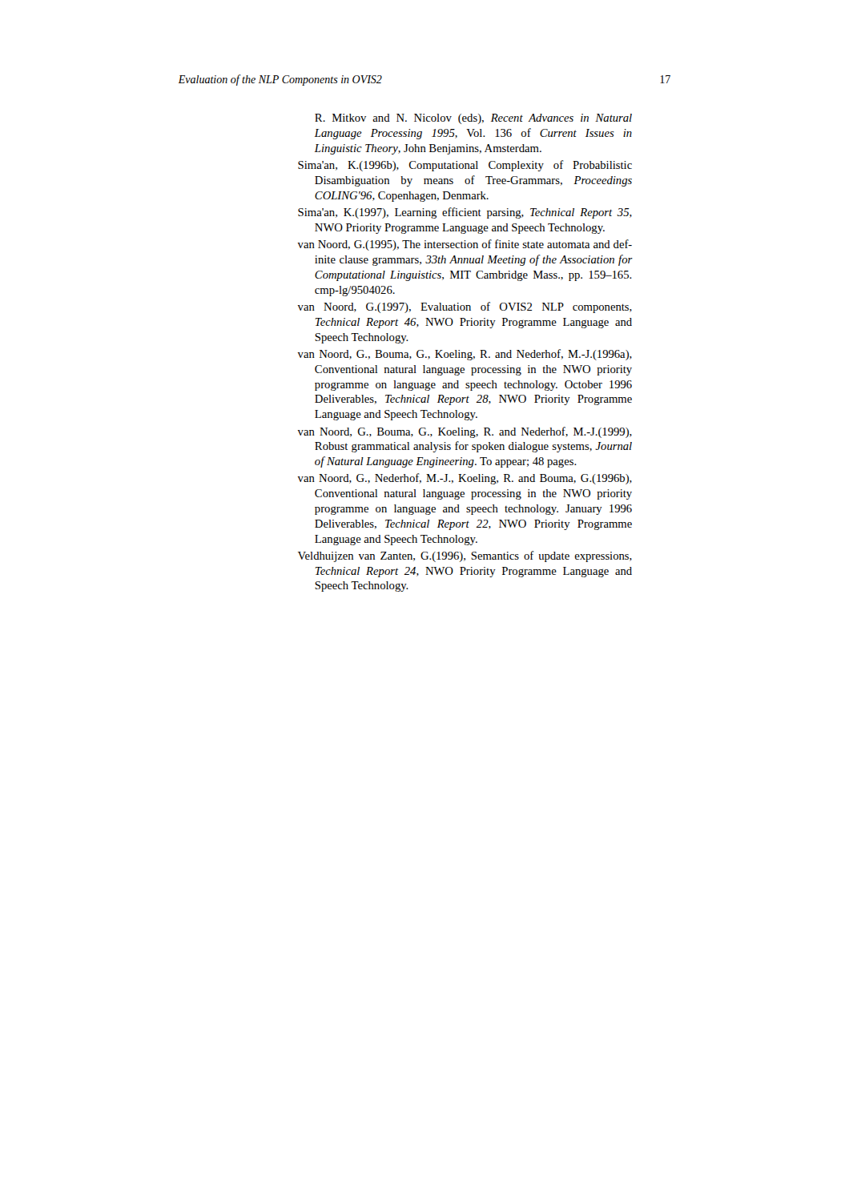Evaluation of the NLP Components in OVIS2 17
R. Mitkov and N. Nicolov (eds), Recent Advances in Natural Language Processing 1995, Vol. 136 of Current Issues in Linguistic Theory, John Benjamins, Amsterdam.
Sima'an, K.(1996b), Computational Complexity of Probabilistic Disambiguation by means of Tree-Grammars, Proceedings COLING'96, Copenhagen, Denmark.
Sima'an, K.(1997), Learning efficient parsing, Technical Report 35, NWO Priority Programme Language and Speech Technology.
van Noord, G.(1995), The intersection of finite state automata and definite clause grammars, 33th Annual Meeting of the Association for Computational Linguistics, MIT Cambridge Mass., pp. 159–165. cmp-lg/9504026.
van Noord, G.(1997), Evaluation of OVIS2 NLP components, Technical Report 46, NWO Priority Programme Language and Speech Technology.
van Noord, G., Bouma, G., Koeling, R. and Nederhof, M.-J.(1996a), Conventional natural language processing in the NWO priority programme on language and speech technology. October 1996 Deliverables, Technical Report 28, NWO Priority Programme Language and Speech Technology.
van Noord, G., Bouma, G., Koeling, R. and Nederhof, M.-J.(1999), Robust grammatical analysis for spoken dialogue systems, Journal of Natural Language Engineering. To appear; 48 pages.
van Noord, G., Nederhof, M.-J., Koeling, R. and Bouma, G.(1996b), Conventional natural language processing in the NWO priority programme on language and speech technology. January 1996 Deliverables, Technical Report 22, NWO Priority Programme Language and Speech Technology.
Veldhuijzen van Zanten, G.(1996), Semantics of update expressions, Technical Report 24, NWO Priority Programme Language and Speech Technology.